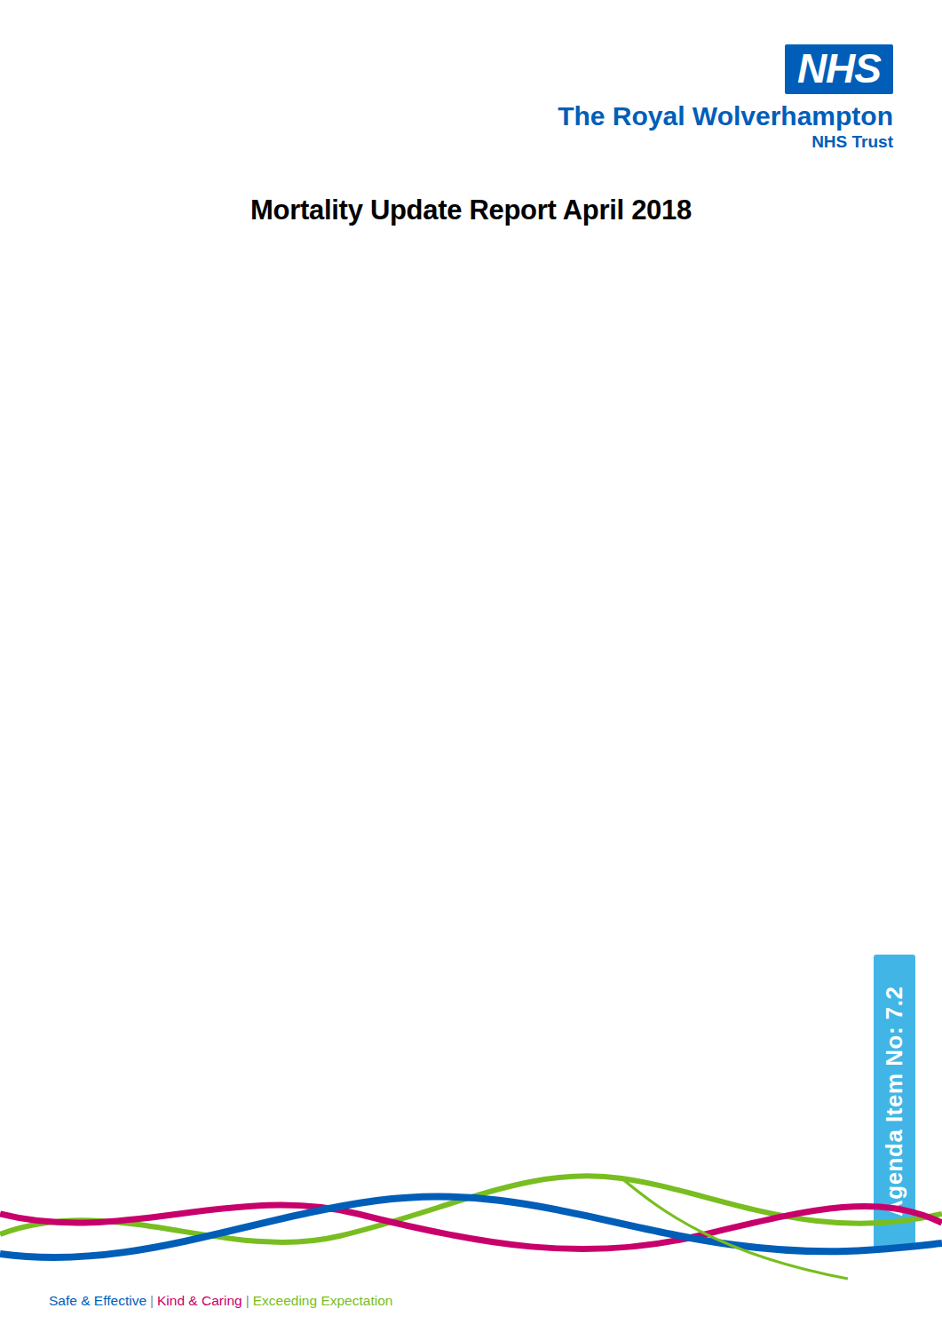NHS
The Royal Wolverhampton
NHS Trust
Mortality Update Report April 2018
Agenda Item No: 7.2
Safe & Effective|Kind & Caring|Exceeding Expectation